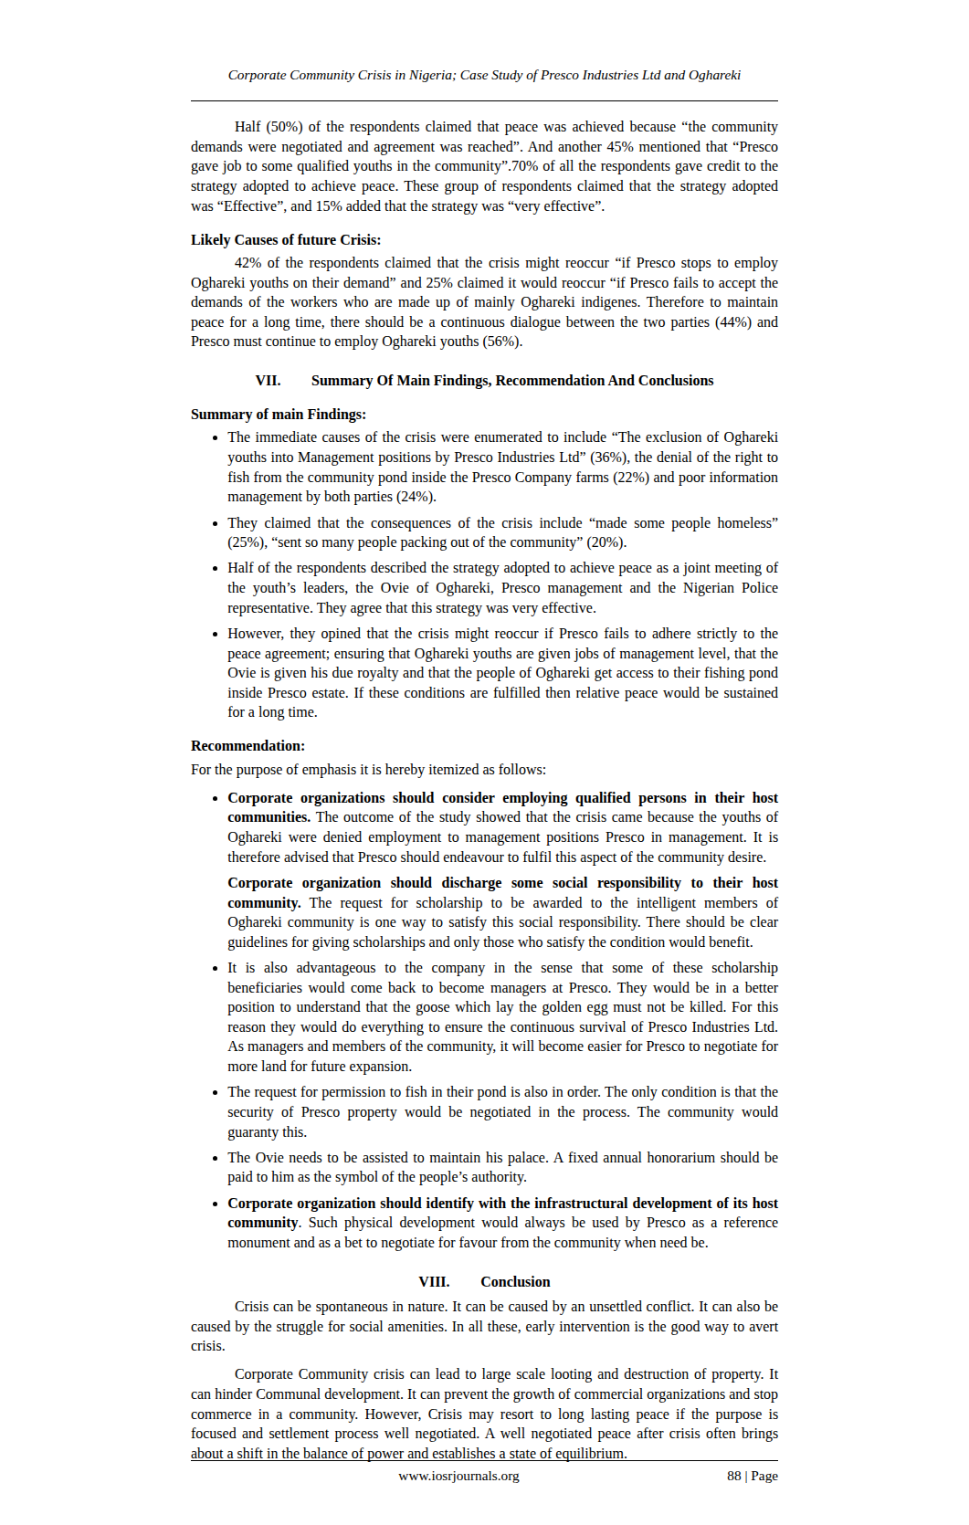Corporate Community Crisis in Nigeria; Case Study of Presco Industries Ltd and Oghareki
Half (50%) of the respondents claimed that peace was achieved because “the community demands were negotiated and agreement was reached”. And another 45% mentioned that “Presco gave job to some qualified youths in the community”.70% of all the respondents gave credit to the strategy adopted to achieve peace. These group of respondents claimed that the strategy adopted was “Effective”, and 15% added that the strategy was “very effective”.
Likely Causes of future Crisis:
42% of the respondents claimed that the crisis might reoccur “if Presco stops to employ Oghareki youths on their demand” and 25% claimed it would reoccur “if Presco fails to accept the demands of the workers who are made up of mainly Oghareki indigenes. Therefore to maintain peace for a long time, there should be a continuous dialogue between the two parties (44%) and Presco must continue to employ Oghareki youths (56%).
VII. Summary Of Main Findings, Recommendation And Conclusions
Summary of main Findings:
The immediate causes of the crisis were enumerated to include “The exclusion of Oghareki youths into Management positions by Presco Industries Ltd” (36%), the denial of the right to fish from the community pond inside the Presco Company farms (22%) and poor information management by both parties (24%).
They claimed that the consequences of the crisis include “made some people homeless” (25%), “sent so many people packing out of the community” (20%).
Half of the respondents described the strategy adopted to achieve peace as a joint meeting of the youth’s leaders, the Ovie of Oghareki, Presco management and the Nigerian Police representative. They agree that this strategy was very effective.
However, they opined that the crisis might reoccur if Presco fails to adhere strictly to the peace agreement; ensuring that Oghareki youths are given jobs of management level, that the Ovie is given his due royalty and that the people of Oghareki get access to their fishing pond inside Presco estate. If these conditions are fulfilled then relative peace would be sustained for a long time.
Recommendation:
For the purpose of emphasis it is hereby itemized as follows:
Corporate organizations should consider employing qualified persons in their host communities. The outcome of the study showed that the crisis came because the youths of Oghareki were denied employment to management positions Presco in management. It is therefore advised that Presco should endeavour to fulfil this aspect of the community desire.
Corporate organization should discharge some social responsibility to their host community. The request for scholarship to be awarded to the intelligent members of Oghareki community is one way to satisfy this social responsibility. There should be clear guidelines for giving scholarships and only those who satisfy the condition would benefit.
It is also advantageous to the company in the sense that some of these scholarship beneficiaries would come back to become managers at Presco. They would be in a better position to understand that the goose which lay the golden egg must not be killed. For this reason they would do everything to ensure the continuous survival of Presco Industries Ltd. As managers and members of the community, it will become easier for Presco to negotiate for more land for future expansion.
The request for permission to fish in their pond is also in order. The only condition is that the security of Presco property would be negotiated in the process. The community would guaranty this.
The Ovie needs to be assisted to maintain his palace. A fixed annual honorarium should be paid to him as the symbol of the people’s authority.
Corporate organization should identify with the infrastructural development of its host community. Such physical development would always be used by Presco as a reference monument and as a bet to negotiate for favour from the community when need be.
VIII. Conclusion
Crisis can be spontaneous in nature. It can be caused by an unsettled conflict. It can also be caused by the struggle for social amenities. In all these, early intervention is the good way to avert crisis.
Corporate Community crisis can lead to large scale looting and destruction of property. It can hinder Communal development. It can prevent the growth of commercial organizations and stop commerce in a community. However, Crisis may resort to long lasting peace if the purpose is focused and settlement process well negotiated. A well negotiated peace after crisis often brings about a shift in the balance of power and establishes a state of equilibrium.
www.iosrjournals.org
88 | Page